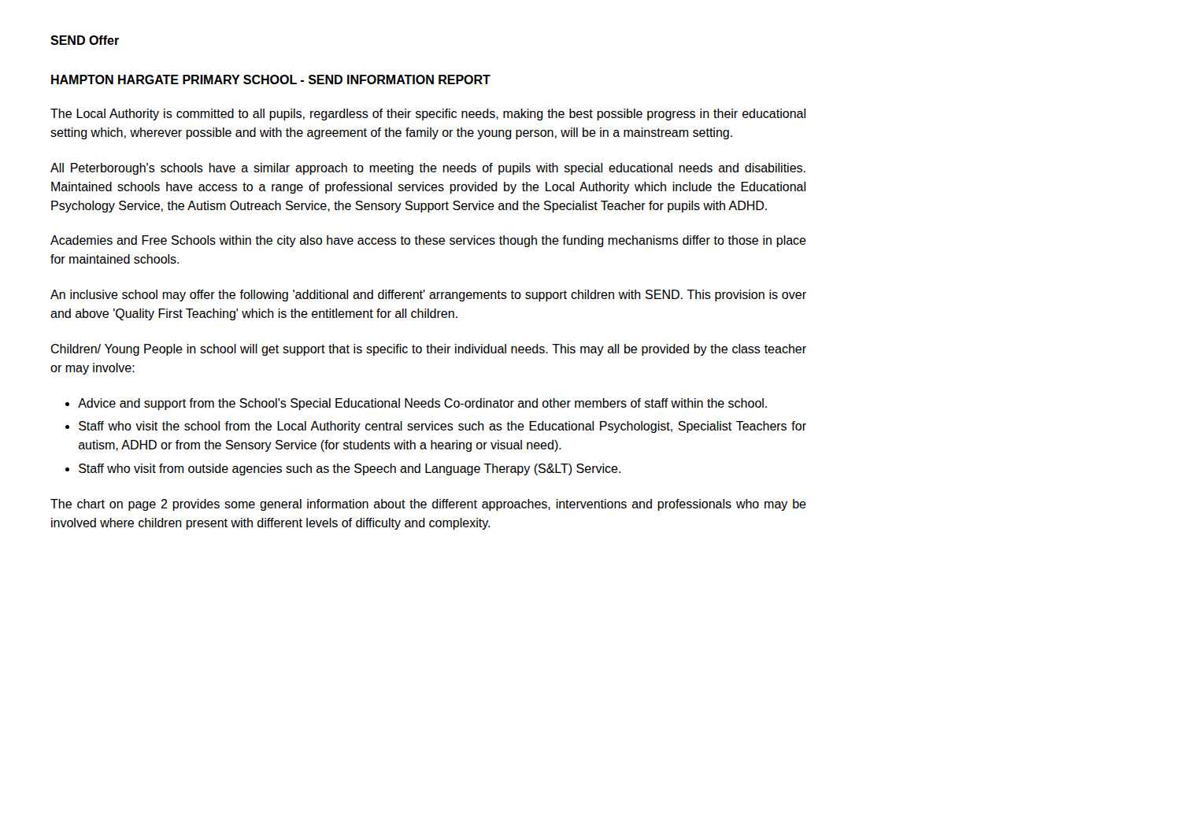SEND Offer
HAMPTON HARGATE PRIMARY SCHOOL - SEND INFORMATION REPORT
The Local Authority is committed to all pupils, regardless of their specific needs, making the best possible progress in their educational setting which, wherever possible and with the agreement of the family or the young person, will be in a mainstream setting.
All Peterborough's schools have a similar approach to meeting the needs of pupils with special educational needs and disabilities. Maintained schools have access to a range of professional services provided by the Local Authority which include the Educational Psychology Service, the Autism Outreach Service, the Sensory Support Service and the Specialist Teacher for pupils with ADHD.
Academies and Free Schools within the city also have access to these services though the funding mechanisms differ to those in place for maintained schools.
An inclusive school may offer the following 'additional and different' arrangements to support children with SEND. This provision is over and above 'Quality First Teaching' which is the entitlement for all children.
Children/ Young People in school will get support that is specific to their individual needs. This may all be provided by the class teacher or may involve:
Advice and support from the School's Special Educational Needs Co-ordinator and other members of staff within the school.
Staff who visit the school from the Local Authority central services such as the Educational Psychologist, Specialist Teachers for autism, ADHD or from the Sensory Service (for students with a hearing or visual need).
Staff who visit from outside agencies such as the Speech and Language Therapy (S&LT) Service.
The chart on page 2 provides some general information about the different approaches, interventions and professionals who may be involved where children present with different levels of difficulty and complexity.